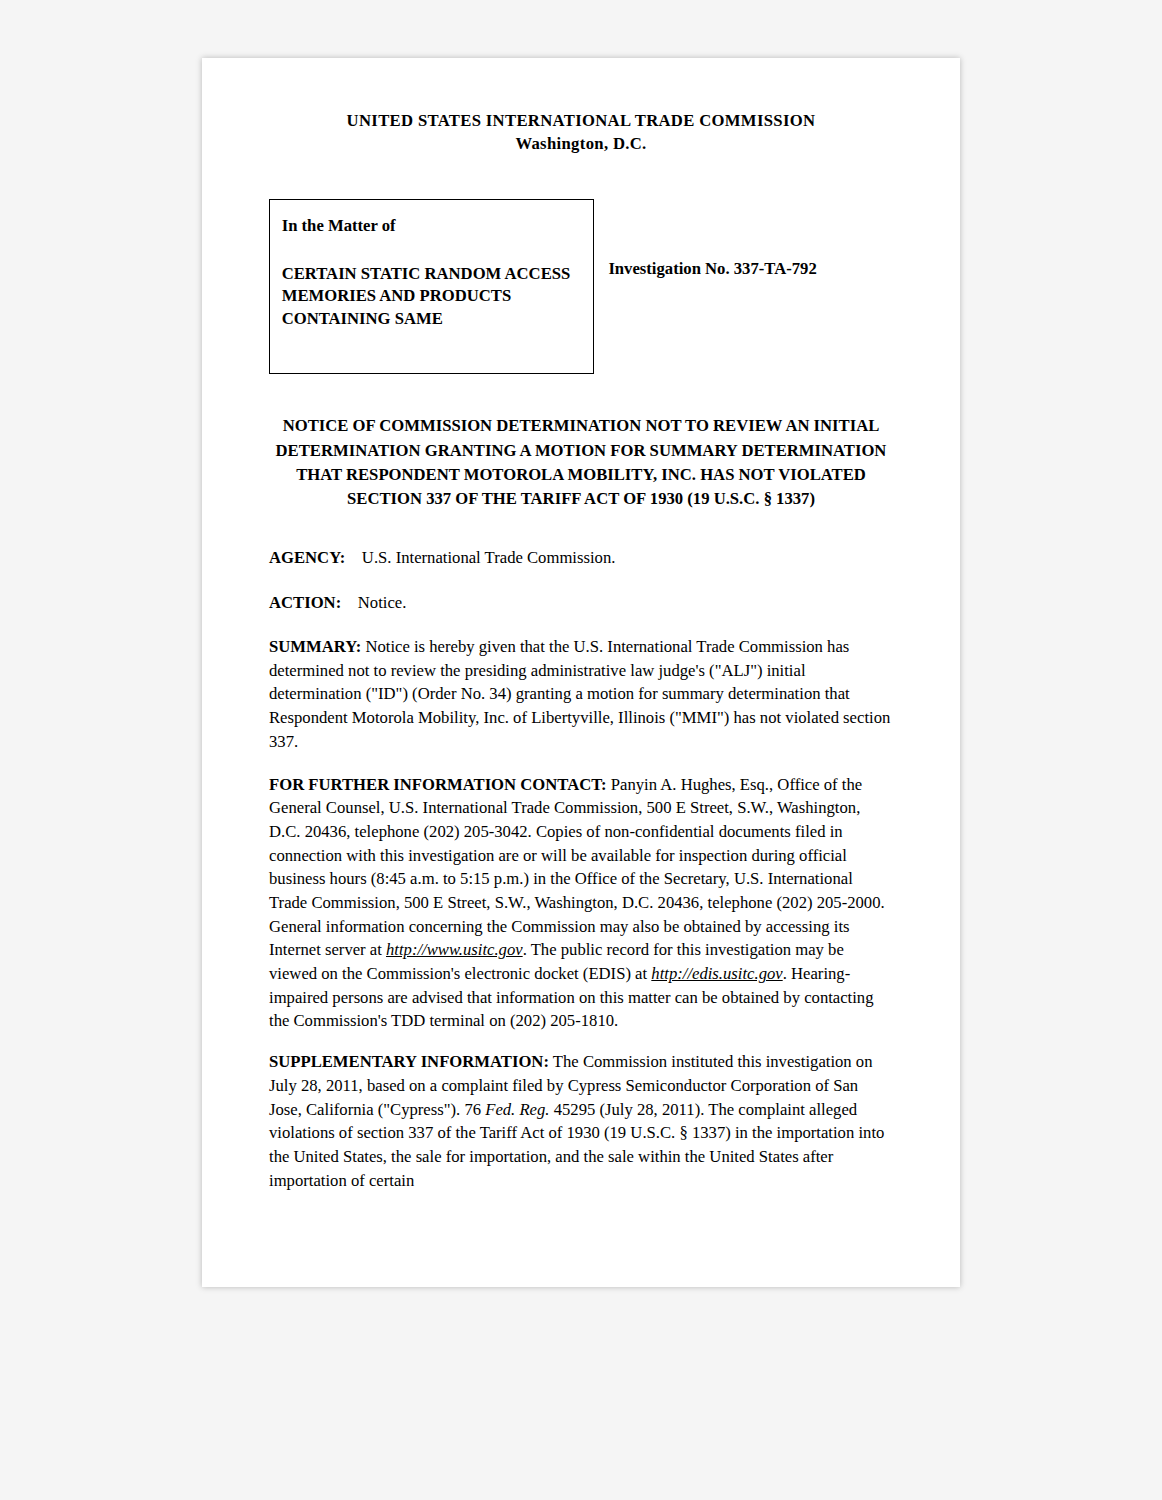UNITED STATES INTERNATIONAL TRADE COMMISSION
Washington, D.C.
| In the Matter of CERTAIN STATIC RANDOM ACCESS MEMORIES AND PRODUCTS CONTAINING SAME | Investigation No. 337-TA-792 |
Notice of Commission Determination Not to Review an Initial
Determination Granting a Motion for Summary Determination
That Respondent Motorola Mobility, Inc. Has Not Violated
Section 337 of the Tariff Act of 1930 (19 U.S.C. § 1337)
AGENCY: U.S. International Trade Commission.
ACTION: Notice.
SUMMARY: Notice is hereby given that the U.S. International Trade Commission has determined not to review the presiding administrative law judge's ("ALJ") initial determination ("ID") (Order No. 34) granting a motion for summary determination that Respondent Motorola Mobility, Inc. of Libertyville, Illinois ("MMI") has not violated section 337.
FOR FURTHER INFORMATION CONTACT: Panyin A. Hughes, Esq., Office of the General Counsel, U.S. International Trade Commission, 500 E Street, S.W., Washington, D.C. 20436, telephone (202) 205-3042. Copies of non-confidential documents filed in connection with this investigation are or will be available for inspection during official business hours (8:45 a.m. to 5:15 p.m.) in the Office of the Secretary, U.S. International Trade Commission, 500 E Street, S.W., Washington, D.C. 20436, telephone (202) 205-2000. General information concerning the Commission may also be obtained by accessing its Internet server at http://www.usitc.gov. The public record for this investigation may be viewed on the Commission's electronic docket (EDIS) at http://edis.usitc.gov. Hearing-impaired persons are advised that information on this matter can be obtained by contacting the Commission's TDD terminal on (202) 205-1810.
SUPPLEMENTARY INFORMATION: The Commission instituted this investigation on July 28, 2011, based on a complaint filed by Cypress Semiconductor Corporation of San Jose, California ("Cypress"). 76 Fed. Reg. 45295 (July 28, 2011). The complaint alleged violations of section 337 of the Tariff Act of 1930 (19 U.S.C. § 1337) in the importation into the United States, the sale for importation, and the sale within the United States after importation of certain